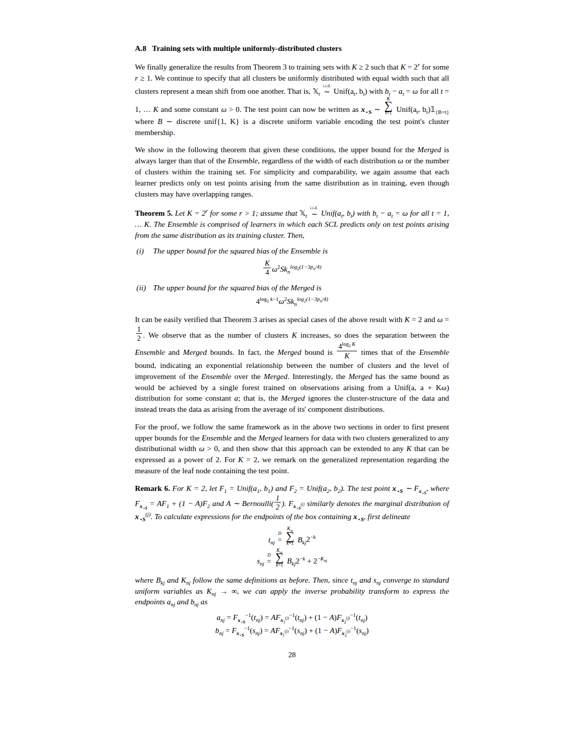A.8 Training sets with multiple uniformly-distributed clusters
We finally generalize the results from Theorem 3 to training sets with K ≥ 2 such that K = 2r for some r ≥ 1. We continue to specify that all clusters be uniformly distributed with equal width such that all clusters represent a mean shift from one another. That is, 𝕏t i.i.d.∼ Unif(at, bt) with bt − at = ω for all t = 1, … K and some constant ω > 0. The test point can now be written as x⋆S ∼ K∑t=1 Unif(at, bt)𝟙{B=t} where B ∼ discrete unif{1, K} is a discrete uniform variable encoding the test point's cluster membership.
We show in the following theorem that given these conditions, the upper bound for the Merged is always larger than that of the Ensemble, regardless of the width of each distribution ω or the number of clusters within the training set. For simplicity and comparability, we again assume that each learner predicts only on test points arising from the same distribution as in training, even though clusters may have overlapping ranges.
Theorem 5. Let K = 2r for some r > 1; assume that 𝕏t i.i.d.∼ Unif(at, bt) with bt − at = ω for all t = 1, … K. The Ensemble is comprised of learners in which each SCL predicts only on test points arising from the same distribution as its training cluster. Then,
(i) The upper bound for the squared bias of the Ensemble is
K 4 ω2Sknlog2(1−3pn/4)
(ii) The upper bound for the squared bias of the Merged is
4log2 k−1ω2Sknlog2(1−3pn/4)
It can be easily verified that Theorem 3 arises as special cases of the above result with K = 2 and ω = 12. We observe that as the number of clusters K increases, so does the separation between the Ensemble and Merged bounds. In fact, the Merged bound is 4log2 K K times that of the Ensemble bound, indicating an exponential relationship between the number of clusters and the level of improvement of the Ensemble over the Merged. Interestingly, the Merged has the same bound as would be achieved by a single forest trained on observations arising from a Unif(a, a + Kω) distribution for some constant a; that is, the Merged ignores the cluster-structure of the data and instead treats the data as arising from the average of its' component distributions.
For the proof, we follow the same framework as in the above two sections in order to first present upper bounds for the Ensemble and the Merged learners for data with two clusters generalized to any distributional width ω > 0, and then show that this approach can be extended to any K that can be expressed as a power of 2. For K = 2, we remark on the generalized representation regarding the measure of the leaf node containing the test point.
Remark 6. For K = 2, let F1 = Unif(a1, b1) and F2 = Unif(a2, b2). The test point x⋆S ∼ Fx⋆S, where Fx⋆S = AF1 + (1 − A)F2 and A ∼ Bernoulli(12). Fx⋆S(j) similarly denotes the marginal distribution of x⋆S(j). To calculate expressions for the endpoints of the box containing x⋆S, first delineate
tnj D= Knj∑k=1 Bkj2−k
snj D= Knj∑k=1 Bkj2−k + 2−Knj
where Bkj and Knj follow the same definitions as before. Then, since tnj and snj converge to standard uniform variables as Knj → ∞, we can apply the inverse probability transform to express the endpoints anj and bnj as
anj = Fx⋆S−1(tnj) = AFx1(j)−1(tnj) + (1 − A)Fx2(j)−1(tnj)
bnj = Fx⋆S−1(snj) = AFx1(j)−1(snj) + (1 − A)Fx2(j)−1(snj)
28